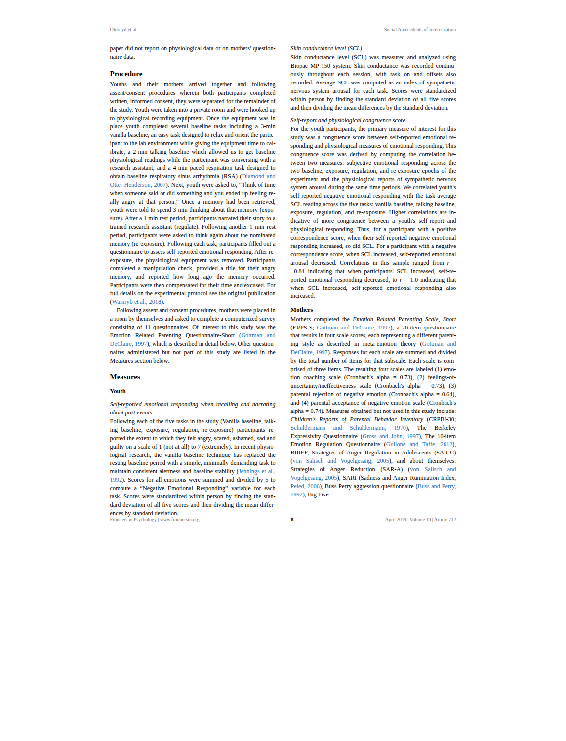Oldroyd et al. Social Antecedents of Interoception
paper did not report on physiological data or on mothers' questionnaire data.
Procedure
Youths and their mothers arrived together and following assent/consent procedures wherein both participants completed written, informed consent, they were separated for the remainder of the study. Youth were taken into a private room and were hooked up to physiological recording equipment. Once the equipment was in place youth completed several baseline tasks including a 3-min vanilla baseline, an easy task designed to relax and orient the participant to the lab environment while giving the equipment time to calibrate, a 2-min talking baseline which allowed us to get baseline physiological readings while the participant was conversing with a research assistant, and a 4-min paced respiration task designed to obtain baseline respiratory sinus arrhythmia (RSA) (Diamond and Otter-Henderson, 2007). Next, youth were asked to, “Think of time when someone said or did something and you ended up feeling really angry at that person.” Once a memory had been retrieved, youth were told to spend 3-min thinking about that memory (exposure). After a 1 min rest period, participants narrated their story to a trained research assistant (regulate). Following another 1 min rest period, participants were asked to think again about the nominated memory (re-exposure). Following each task, participants filled out a questionnaire to assess self-reported emotional responding. After re-exposure, the physiological equipment was removed. Participants completed a manipulation check, provided a title for their angry memory, and reported how long ago the memory occurred. Participants were then compensated for their time and excused. For full details on the experimental protocol see the original publication (Wainryb et al., 2018).
Following assent and consent procedures, mothers were placed in a room by themselves and asked to complete a computerized survey consisting of 11 questionnaires. Of interest to this study was the Emotion Related Parenting Questionnaire-Short (Gottman and DeClaire, 1997), which is described in detail below. Other questionnaires administered but not part of this study are listed in the Measures section below.
Measures
Youth
Self-reported emotional responding when recalling and narrating about past events
Following each of the five tasks in the study (Vanilla baseline, talking baseline, exposure, regulation, re-exposure) participants reported the extent to which they felt angry, scared, ashamed, sad and guilty on a scale of 1 (not at all) to 7 (extremely). In recent physiological research, the vanilla baseline technique has replaced the resting baseline period with a simple, minimally demanding task to maintain consistent alertness and baseline stability (Jennings et al., 1992). Scores for all emotions were summed and divided by 5 to compute a “Negative Emotional Responding” variable for each task. Scores were standardized within person by finding the standard deviation of all five scores and then dividing the mean differences by standard deviation.
Skin conductance level (SCL)
Skin conductance level (SCL) was measured and analyzed using Biopac MP 150 system. Skin conductance was recorded continuously throughout each session, with task on and offsets also recorded. Average SCL was computed as an index of sympathetic nervous system arousal for each task. Scores were standardized within person by finding the standard deviation of all five scores and then dividing the mean differences by the standard deviation.
Self-report and physiological congruence score
For the youth participants, the primary measure of interest for this study was a congruence score between self-reported emotional responding and physiological measures of emotional responding. This congruence score was derived by computing the correlation between two measures: subjective emotional responding across the two baseline, exposure, regulation, and re-exposure epochs of the experiment and the physiological reports of sympathetic nervous system arousal during the same time periods. We correlated youth's self-reported negative emotional responding with the task-average SCL reading across the five tasks: vanilla baseline, talking baseline, exposure, regulation, and re-exposure. Higher correlations are indicative of more congruence between a youth's self-report and physiological responding. Thus, for a participant with a positive correspondence score, when their self-reported negative emotional responding increased, so did SCL. For a participant with a negative correspondence score, when SCL increased, self-reported emotional arousal decreased. Correlations in this sample ranged from r = −0.84 indicating that when participants' SCL increased, self-reported emotional responding decreased, to r = 1.0 indicating that when SCL increased, self-reported emotional responding also increased.
Mothers
Mothers completed the Emotion Related Parenting Scale, Short (ERPS-S; Gottman and DeClaire, 1997), a 20-item questionnaire that results in four scale scores, each representing a different parenting style as described in meta-emotion theory (Gottman and DeClaire, 1997). Responses for each scale are summed and divided by the total number of items for that subscale. Each scale is comprised of three items. The resulting four scales are labeled (1) emotion coaching scale (Cronbach's alpha = 0.73), (2) feelings-of-uncertainty/ineffectiveness scale (Cronbach's alpha = 0.73), (3) parental rejection of negative emotion (Cronbach's alpha = 0.64), and (4) parental acceptance of negative emotion scale (Cronbach's alpha = 0.74). Measures obtained but not used in this study include: Children's Reports of Parental Behavior Inventory (CRPBI-30; Schuldermann and Schuldermann, 1970), The Berkeley Expressivity Questionnaire (Gross and John, 1997), The 10-item Emotion Regulation Questionnaire (Gullone and Taffe, 2012), BRIEF, Strategies of Anger Regulation in Adolescents (SAR-C) (von Salisch and Vogelgesang, 2005), and about themselves: Strategies of Anger Reduction (SAR-A) (von Salisch and Vogelgesang, 2005), SARI (Sadness and Anger Rumination Index, Peled, 2006), Buss Perry aggression questionnaire (Buss and Perry, 1992), Big Five
Frontiers in Psychology | www.frontiersin.org 8 April 2019 | Volume 10 | Article 712